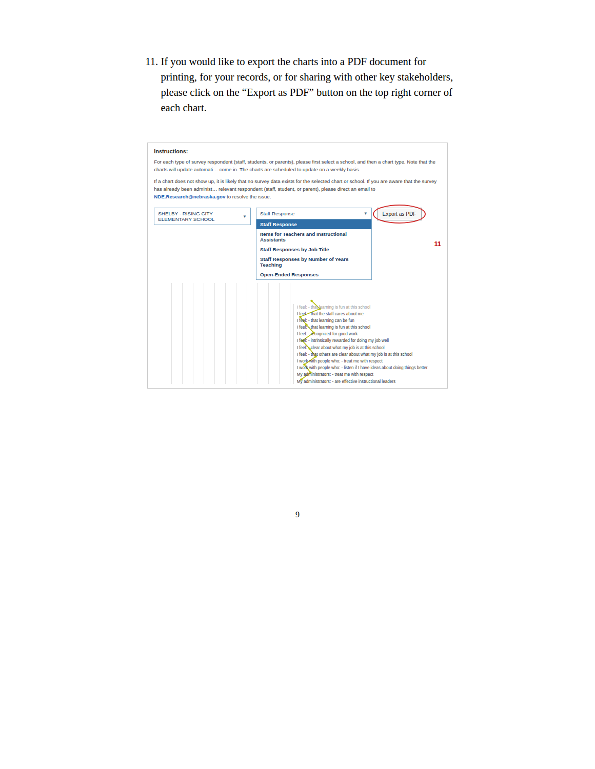If you would like to export the charts into a PDF document for printing, for your records, or for sharing with other key stakeholders, please click on the “Export as PDF” button on the top right corner of each chart.
Instructions:
For each type of survey respondent (staff, students, or parents), please first select a school, and then a chart type. Note that the charts will update automati… come in. The charts are scheduled to update on a weekly basis.
If a chart does not show up, it is likely that no survey data exists for the selected chart or school. If you are aware that the survey has already been administ… relevant respondent (staff, student, or parent), please direct an email to NDE.Research@nebraska.gov to resolve the issue.
SHELBY - RISING CITY ELEMENTARY SCHOOL ▼
Staff Response ▼
Staff Response
Items for Teachers and Instructional Assistants
Staff Responses by Job Title
Staff Responses by Number of Years Teaching
Open-Ended Responses
Export as PDF
11
I feel: - that learning is fun at this school
I feel: - that the staff cares about me
I feel: - that learning can be fun
I feel: - that learning is fun at this school
I feel: - recognized for good work
I feel: - intrinsically rewarded for doing my job well
I feel: - clear about what my job is at this school
I feel: - that others are clear about what my job is at this school
I work with people who: - treat me with respect
I work with people who: - listen if I have ideas about doing things better
My administrators: - treat me with respect
My administrators: - are effective instructional leaders
9